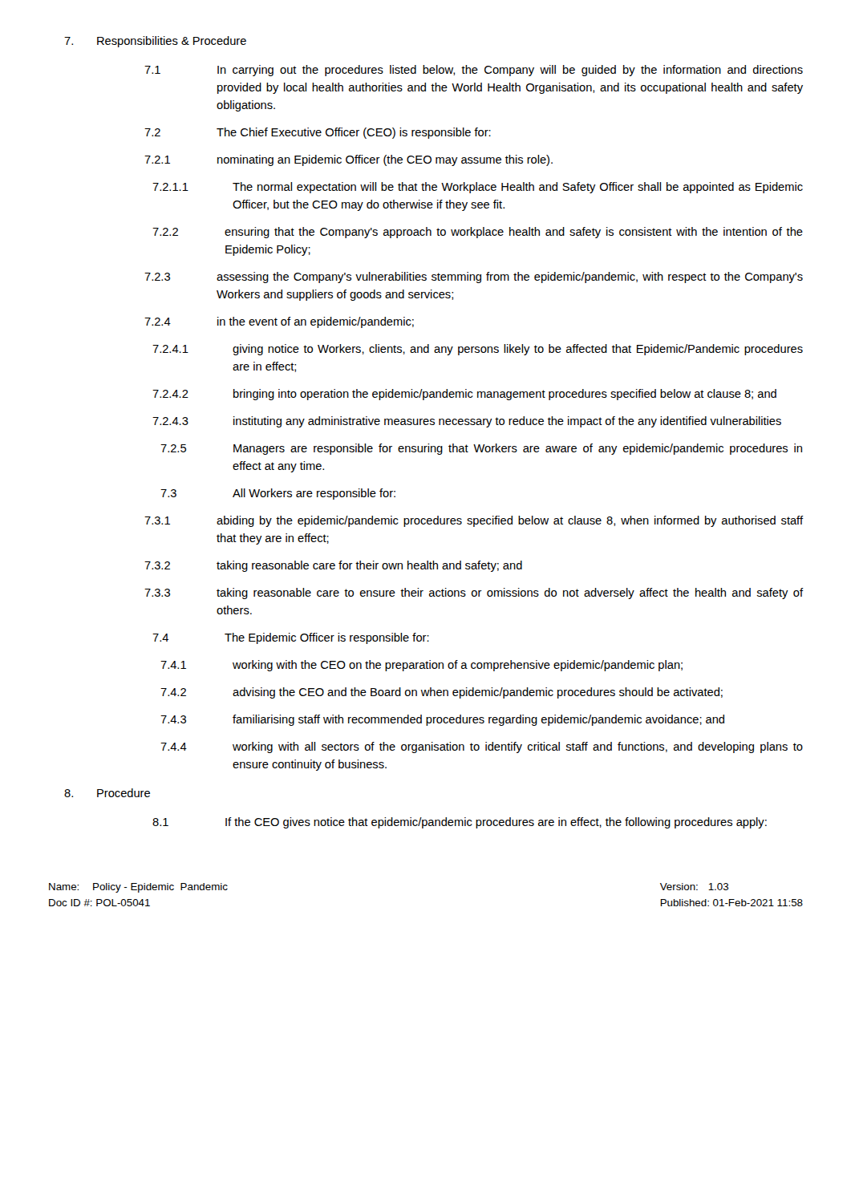7. Responsibilities & Procedure
7.1 In carrying out the procedures listed below, the Company will be guided by the information and directions provided by local health authorities and the World Health Organisation, and its occupational health and safety obligations.
7.2 The Chief Executive Officer (CEO) is responsible for:
7.2.1 nominating an Epidemic Officer (the CEO may assume this role).
7.2.1.1 The normal expectation will be that the Workplace Health and Safety Officer shall be appointed as Epidemic Officer, but the CEO may do otherwise if they see fit.
7.2.2 ensuring that the Company's approach to workplace health and safety is consistent with the intention of the Epidemic Policy;
7.2.3 assessing the Company's vulnerabilities stemming from the epidemic/pandemic, with respect to the Company's Workers and suppliers of goods and services;
7.2.4 in the event of an epidemic/pandemic;
7.2.4.1 giving notice to Workers, clients, and any persons likely to be affected that Epidemic/Pandemic procedures are in effect;
7.2.4.2 bringing into operation the epidemic/pandemic management procedures specified below at clause 8; and
7.2.4.3 instituting any administrative measures necessary to reduce the impact of the any identified vulnerabilities
7.2.5 Managers are responsible for ensuring that Workers are aware of any epidemic/pandemic procedures in effect at any time.
7.3 All Workers are responsible for:
7.3.1 abiding by the epidemic/pandemic procedures specified below at clause 8, when informed by authorised staff that they are in effect;
7.3.2 taking reasonable care for their own health and safety; and
7.3.3 taking reasonable care to ensure their actions or omissions do not adversely affect the health and safety of others.
7.4 The Epidemic Officer is responsible for:
7.4.1 working with the CEO on the preparation of a comprehensive epidemic/pandemic plan;
7.4.2 advising the CEO and the Board on when epidemic/pandemic procedures should be activated;
7.4.3 familiarising staff with recommended procedures regarding epidemic/pandemic avoidance; and
7.4.4 working with all sectors of the organisation to identify critical staff and functions, and developing plans to ensure continuity of business.
8. Procedure
8.1 If the CEO gives notice that epidemic/pandemic procedures are in effect, the following procedures apply:
Name: Policy - Epidemic Pandemic
Doc ID #: POL-05041
Version: 1.03
Published: 01-Feb-2021 11:58